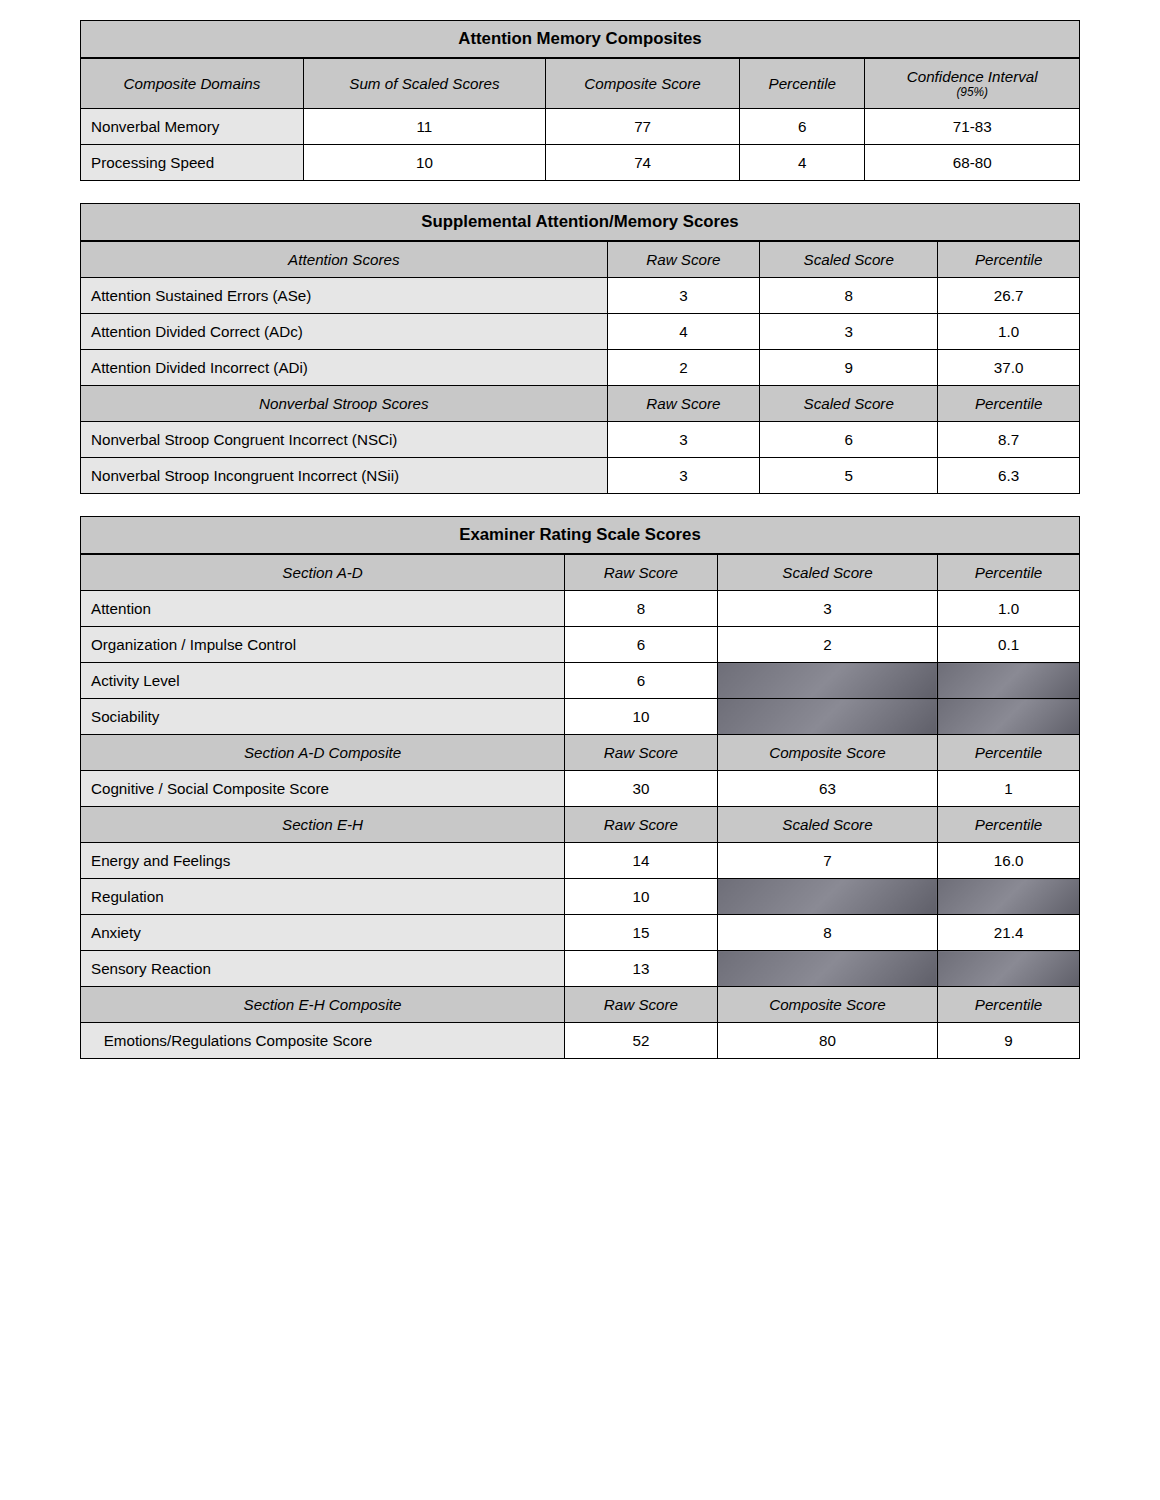Attention Memory Composites
| Composite Domains | Sum of Scaled Scores | Composite Score | Percentile | Confidence Interval (95%) |
| --- | --- | --- | --- | --- |
| Nonverbal Memory | 11 | 77 | 6 | 71-83 |
| Processing Speed | 10 | 74 | 4 | 68-80 |
Supplemental Attention/Memory Scores
| Attention Scores | Raw Score | Scaled Score | Percentile |
| --- | --- | --- | --- |
| Attention Sustained Errors (ASe) | 3 | 8 | 26.7 |
| Attention Divided Correct (ADc) | 4 | 3 | 1.0 |
| Attention Divided Incorrect (ADi) | 2 | 9 | 37.0 |
| Nonverbal Stroop Scores | Raw Score | Scaled Score | Percentile |
| Nonverbal Stroop Congruent Incorrect (NSCi) | 3 | 6 | 8.7 |
| Nonverbal Stroop Incongruent Incorrect (NSii) | 3 | 5 | 6.3 |
Examiner Rating Scale Scores
| Section A-D | Raw Score | Scaled Score | Percentile |
| --- | --- | --- | --- |
| Attention | 8 | 3 | 1.0 |
| Organization / Impulse Control | 6 | 2 | 0.1 |
| Activity Level | 6 | | |
| Sociability | 10 | | |
| Section A-D Composite | Raw Score | Composite Score | Percentile |
| Cognitive / Social Composite Score | 30 | 63 | 1 |
| Section E-H | Raw Score | Scaled Score | Percentile |
| Energy and Feelings | 14 | 7 | 16.0 |
| Regulation | 10 | | |
| Anxiety | 15 | 8 | 21.4 |
| Sensory Reaction | 13 | | |
| Section E-H Composite | Raw Score | Composite Score | Percentile |
| Emotions/Regulations Composite Score | 52 | 80 | 9 |